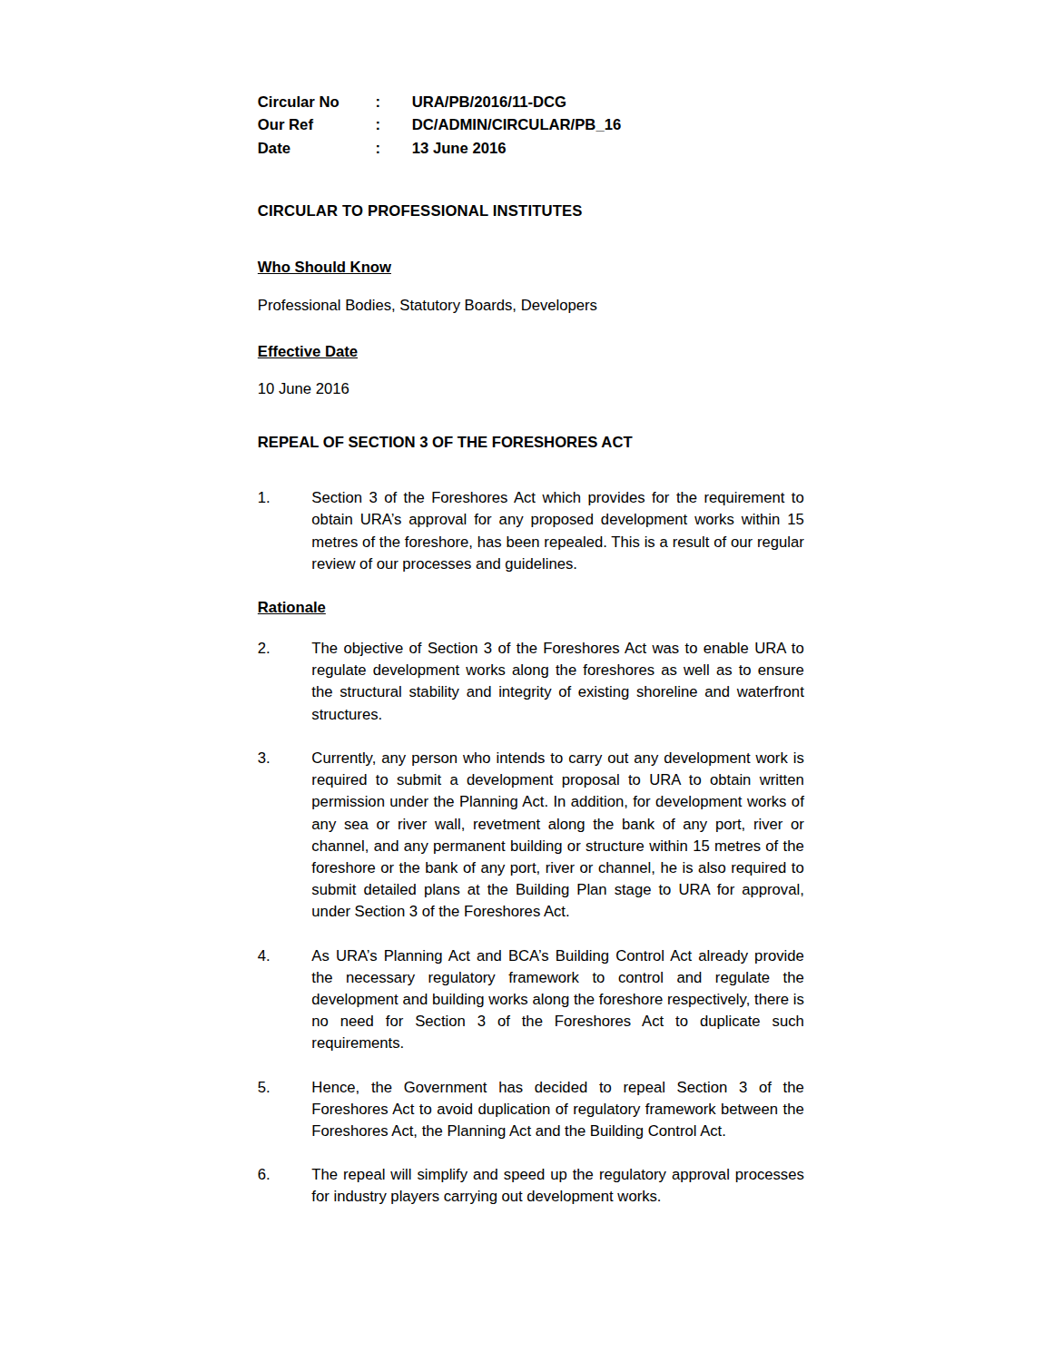| Circular No | : | URA/PB/2016/11-DCG |
| Our Ref | : | DC/ADMIN/CIRCULAR/PB_16 |
| Date | : | 13 June 2016 |
CIRCULAR TO PROFESSIONAL INSTITUTES
Who Should Know
Professional Bodies, Statutory Boards, Developers
Effective Date
10 June 2016
REPEAL OF SECTION 3 OF THE FORESHORES ACT
1. Section 3 of the Foreshores Act which provides for the requirement to obtain URA’s approval for any proposed development works within 15 metres of the foreshore, has been repealed. This is a result of our regular review of our processes and guidelines.
Rationale
2. The objective of Section 3 of the Foreshores Act was to enable URA to regulate development works along the foreshores as well as to ensure the structural stability and integrity of existing shoreline and waterfront structures.
3. Currently, any person who intends to carry out any development work is required to submit a development proposal to URA to obtain written permission under the Planning Act. In addition, for development works of any sea or river wall, revetment along the bank of any port, river or channel, and any permanent building or structure within 15 metres of the foreshore or the bank of any port, river or channel, he is also required to submit detailed plans at the Building Plan stage to URA for approval, under Section 3 of the Foreshores Act.
4. As URA’s Planning Act and BCA’s Building Control Act already provide the necessary regulatory framework to control and regulate the development and building works along the foreshore respectively, there is no need for Section 3 of the Foreshores Act to duplicate such requirements.
5. Hence, the Government has decided to repeal Section 3 of the Foreshores Act to avoid duplication of regulatory framework between the Foreshores Act, the Planning Act and the Building Control Act.
6. The repeal will simplify and speed up the regulatory approval processes for industry players carrying out development works.